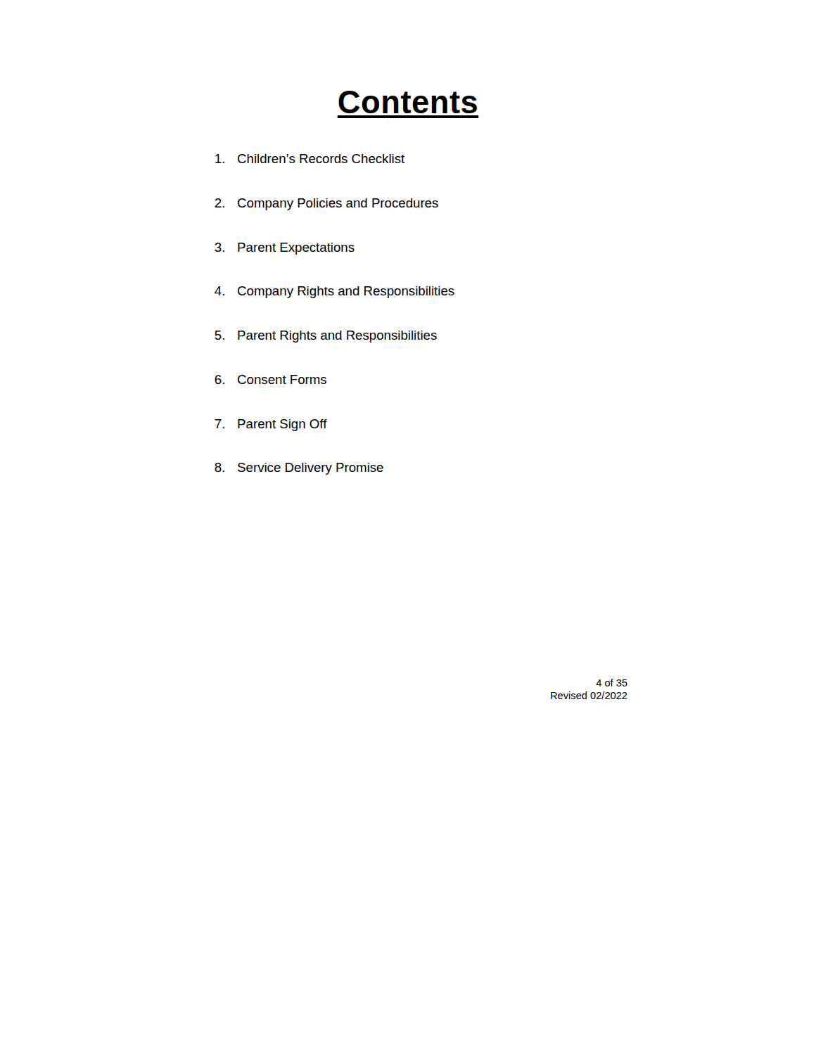Contents
Children’s Records Checklist
Company Policies and Procedures
Parent Expectations
Company Rights and Responsibilities
Parent Rights and Responsibilities
Consent Forms
Parent Sign Off
Service Delivery Promise
4 of 35
Revised 02/2022